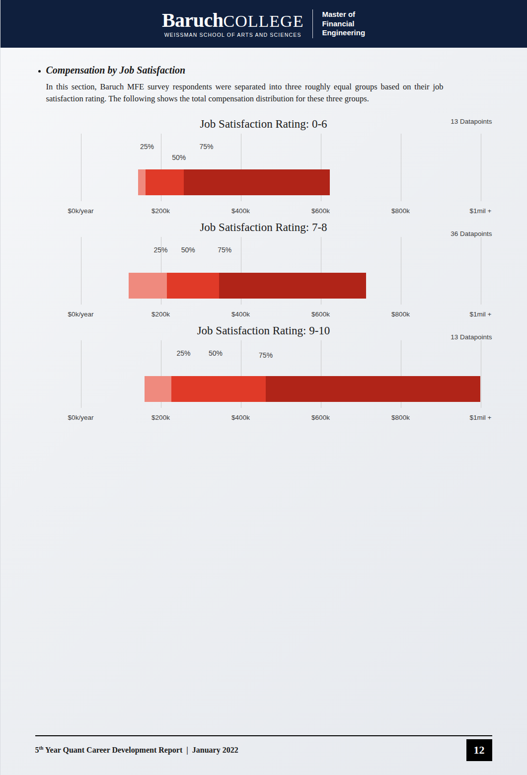BaruchCOLLEGE
WEISSMAN SCHOOL OF ARTS AND SCIENCES
Master of
Financial
Engineering
Compensation by Job Satisfaction
In this section, Baruch MFE survey respondents were separated into three roughly equal groups based on their job satisfaction rating. The following shows the total compensation distribution for these three groups.
13 Datapoints
Job Satisfaction Rating: 0-6
25%
50%
75%
$0k/year $200k $400k $600k $800k $1mil +
36 Datapoints
Job Satisfaction Rating: 7-8
25%
50%
75%
$0k/year $200k $400k $600k $800k $1mil +
13 Datapoints
Job Satisfaction Rating: 9-10
25%
50%
75%
$0k/year $200k $400k $600k $800k $1mil +
5th Year Quant Career Development Report | January 2022
12